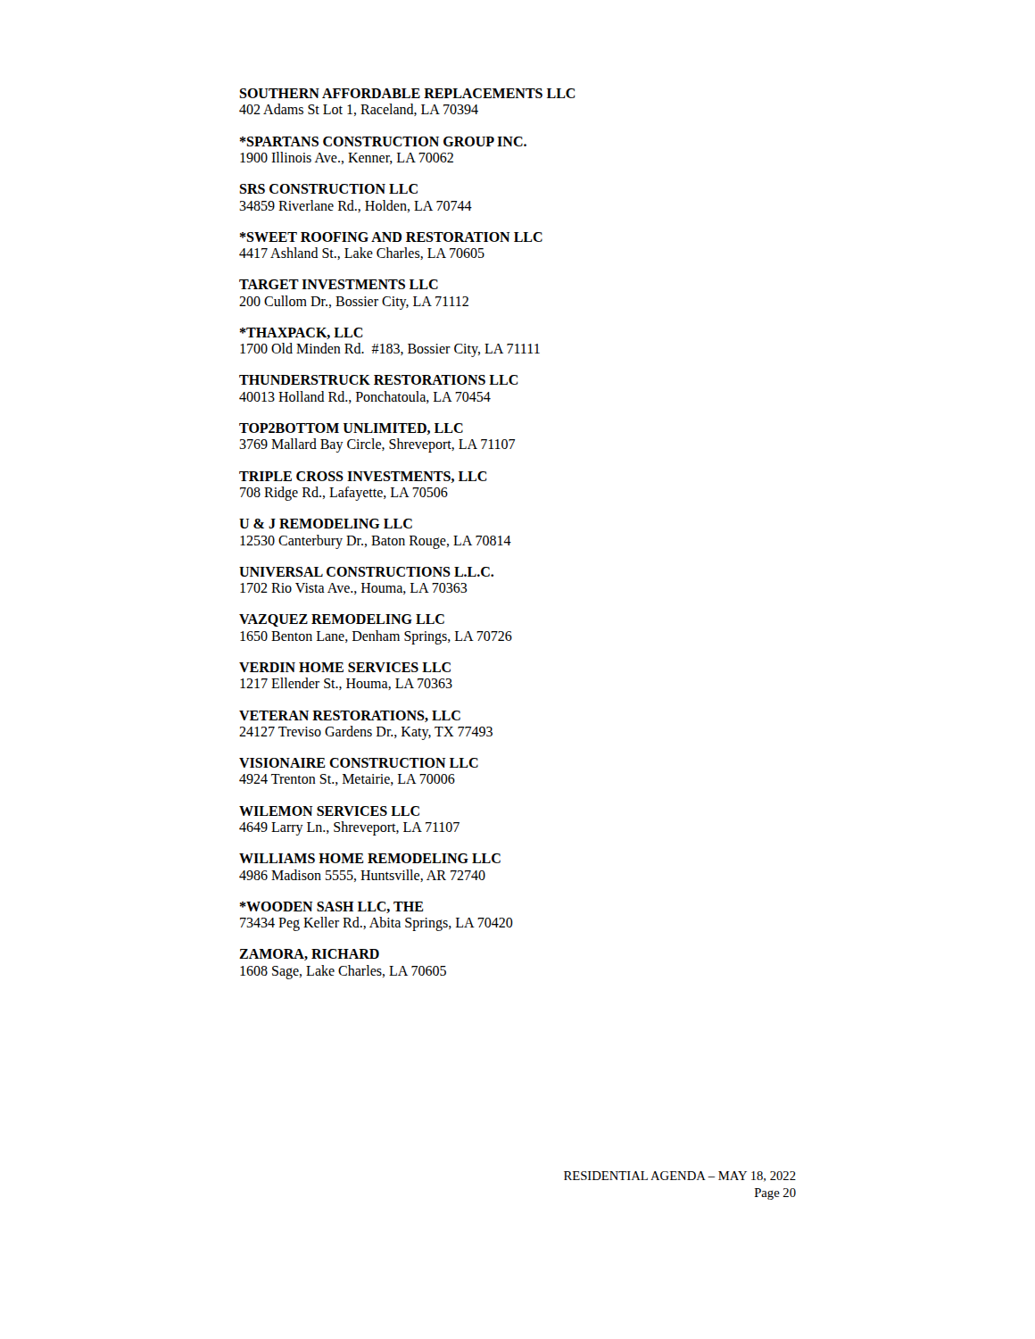SOUTHERN AFFORDABLE REPLACEMENTS LLC
402 Adams St Lot 1, Raceland, LA 70394
*SPARTANS CONSTRUCTION GROUP INC.
1900 Illinois Ave., Kenner, LA 70062
SRS CONSTRUCTION LLC
34859 Riverlane Rd., Holden, LA 70744
*SWEET ROOFING AND RESTORATION LLC
4417 Ashland St., Lake Charles, LA 70605
TARGET INVESTMENTS LLC
200 Cullom Dr., Bossier City, LA 71112
*THAXPACK, LLC
1700 Old Minden Rd. #183, Bossier City, LA 71111
THUNDERSTRUCK RESTORATIONS LLC
40013 Holland Rd., Ponchatoula, LA 70454
TOP2BOTTOM UNLIMITED, LLC
3769 Mallard Bay Circle, Shreveport, LA 71107
TRIPLE CROSS INVESTMENTS, LLC
708 Ridge Rd., Lafayette, LA 70506
U & J REMODELING LLC
12530 Canterbury Dr., Baton Rouge, LA 70814
UNIVERSAL CONSTRUCTIONS L.L.C.
1702 Rio Vista Ave., Houma, LA 70363
VAZQUEZ REMODELING LLC
1650 Benton Lane, Denham Springs, LA 70726
VERDIN HOME SERVICES LLC
1217 Ellender St., Houma, LA 70363
VETERAN RESTORATIONS, LLC
24127 Treviso Gardens Dr., Katy, TX 77493
VISIONAIRE CONSTRUCTION LLC
4924 Trenton St., Metairie, LA 70006
WILEMON SERVICES LLC
4649 Larry Ln., Shreveport, LA 71107
WILLIAMS HOME REMODELING LLC
4986 Madison 5555, Huntsville, AR 72740
*WOODEN SASH LLC, THE
73434 Peg Keller Rd., Abita Springs, LA 70420
ZAMORA, RICHARD
1608 Sage, Lake Charles, LA 70605
RESIDENTIAL AGENDA – MAY 18, 2022
Page 20